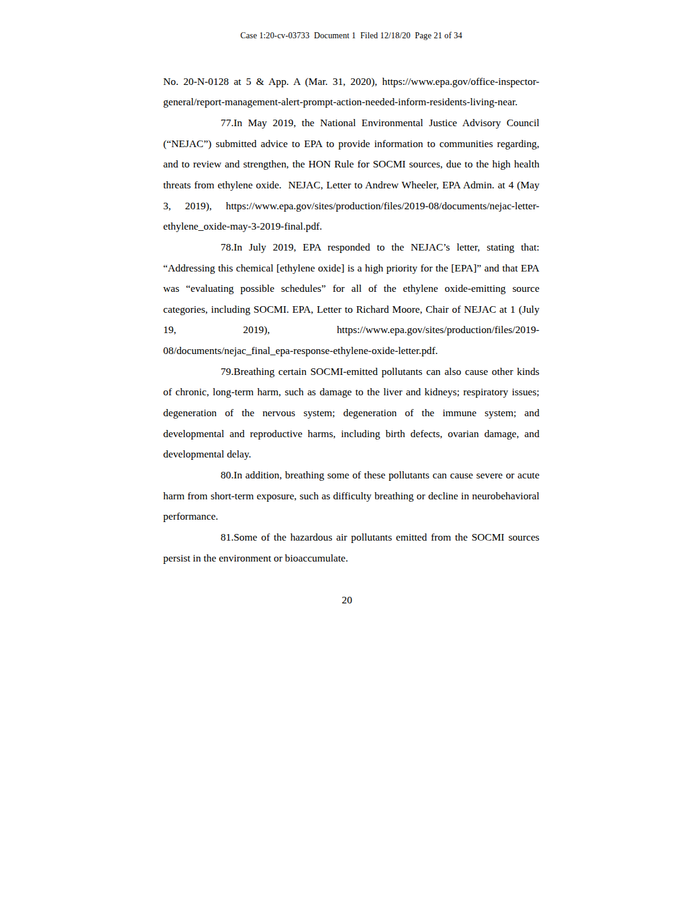Case 1:20-cv-03733 Document 1 Filed 12/18/20 Page 21 of 34
No. 20-N-0128 at 5 & App. A (Mar. 31, 2020), https://www.epa.gov/office-inspector-general/report-management-alert-prompt-action-needed-inform-residents-living-near.
77. In May 2019, the National Environmental Justice Advisory Council (“NEJAC”) submitted advice to EPA to provide information to communities regarding, and to review and strengthen, the HON Rule for SOCMI sources, due to the high health threats from ethylene oxide. NEJAC, Letter to Andrew Wheeler, EPA Admin. at 4 (May 3, 2019), https://www.epa.gov/sites/production/files/2019-08/documents/nejac-letter-ethylene_oxide-may-3-2019-final.pdf.
78. In July 2019, EPA responded to the NEJAC’s letter, stating that: “Addressing this chemical [ethylene oxide] is a high priority for the [EPA]” and that EPA was “evaluating possible schedules” for all of the ethylene oxide-emitting source categories, including SOCMI. EPA, Letter to Richard Moore, Chair of NEJAC at 1 (July 19, 2019), https://www.epa.gov/sites/production/files/2019-08/documents/nejac_final_epa-response-ethylene-oxide-letter.pdf.
79. Breathing certain SOCMI-emitted pollutants can also cause other kinds of chronic, long-term harm, such as damage to the liver and kidneys; respiratory issues; degeneration of the nervous system; degeneration of the immune system; and developmental and reproductive harms, including birth defects, ovarian damage, and developmental delay.
80. In addition, breathing some of these pollutants can cause severe or acute harm from short-term exposure, such as difficulty breathing or decline in neurobehavioral performance.
81. Some of the hazardous air pollutants emitted from the SOCMI sources persist in the environment or bioaccumulate.
20